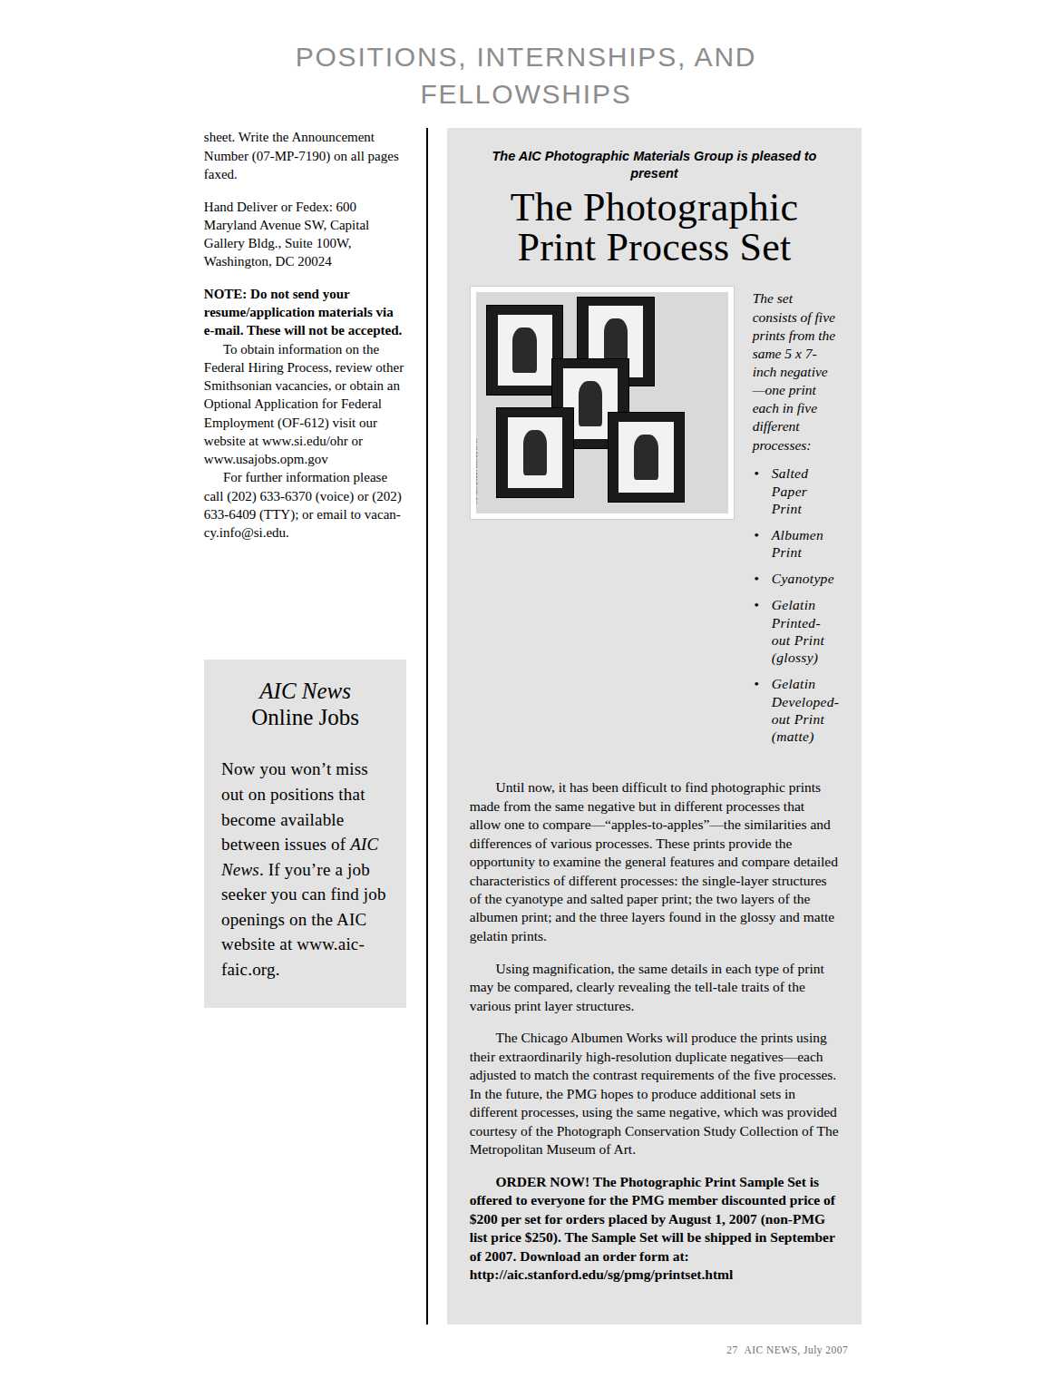Positions, Internships, and Fellowships
sheet. Write the Announcement Number (07-MP-7190) on all pages faxed.
Hand Deliver or Fedex: 600 Maryland Avenue SW, Capital Gallery Bldg., Suite 100W, Washington, DC 20024
NOTE: Do not send your resume/application materials via e-mail. These will not be accepted.
To obtain information on the Federal Hiring Process, review other Smithsonian vacancies, or obtain an Optional Application for Federal Employment (OF-612) visit our website at www.si.edu/ohr or www.usajobs.opm.gov
For further information please call (202) 633-6370 (voice) or (202) 633-6409 (TTY); or email to vacan-cy.info@si.edu.
AIC News
Online Jobs
Now you won’t miss out on positions that become available between issues of AIC News. If you’re a job seeker you can find job openings on the AIC website at www.aic-faic.org.
The AIC Photographic Materials Group is pleased to present
The Photographic
Print Process Set
Prints by Chicago Albumen Works
Negative Courtesy of Photograph Conservation Study Collection
— The Metropolitan Museum of Art
The set consists of five prints from the same 5 x 7-inch negative—one print each in five different processes:
Salted Paper Print
Albumen Print
Cyanotype
Gelatin Printed-out Print (glossy)
Gelatin Developed-out Print (matte)
Until now, it has been difficult to find photographic prints made from the same negative but in different processes that allow one to compare—“apples-to-apples”—the similarities and differences of various processes. These prints provide the opportunity to examine the general features and compare detailed characteristics of different processes: the single-layer structures of the cyanotype and salted paper print; the two layers of the albumen print; and the three layers found in the glossy and matte gelatin prints.
Using magnification, the same details in each type of print may be compared, clearly revealing the tell-tale traits of the various print layer structures.
The Chicago Albumen Works will produce the prints using their extraordinarily high-resolution duplicate negatives—each adjusted to match the contrast requirements of the five processes. In the future, the PMG hopes to produce additional sets in different processes, using the same negative, which was provided courtesy of the Photograph Conservation Study Collection of The Metropolitan Museum of Art.
ORDER NOW! The Photographic Print Sample Set is offered to everyone for the PMG member discounted price of $200 per set for orders placed by August 1, 2007 (non-PMG list price $250). The Sample Set will be shipped in September of 2007. Download an order form at:
http://aic.stanford.edu/sg/pmg/printset.html
27 AIC NEWS, July 2007